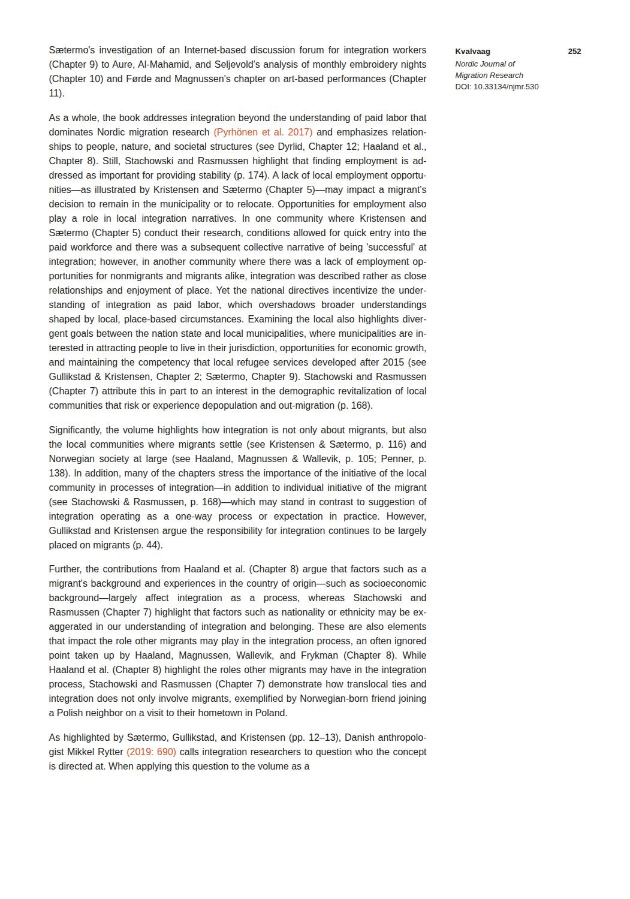Sætermo's investigation of an Internet-based discussion forum for integration workers (Chapter 9) to Aure, Al-Mahamid, and Seljevold's analysis of monthly embroidery nights (Chapter 10) and Førde and Magnussen's chapter on art-based performances (Chapter 11).
As a whole, the book addresses integration beyond the understanding of paid labor that dominates Nordic migration research (Pyrhönen et al. 2017) and emphasizes relationships to people, nature, and societal structures (see Dyrlid, Chapter 12; Haaland et al., Chapter 8). Still, Stachowski and Rasmussen highlight that finding employment is addressed as important for providing stability (p. 174). A lack of local employment opportunities—as illustrated by Kristensen and Sætermo (Chapter 5)—may impact a migrant's decision to remain in the municipality or to relocate. Opportunities for employment also play a role in local integration narratives. In one community where Kristensen and Sætermo (Chapter 5) conduct their research, conditions allowed for quick entry into the paid workforce and there was a subsequent collective narrative of being 'successful' at integration; however, in another community where there was a lack of employment opportunities for nonmigrants and migrants alike, integration was described rather as close relationships and enjoyment of place. Yet the national directives incentivize the understanding of integration as paid labor, which overshadows broader understandings shaped by local, place-based circumstances. Examining the local also highlights divergent goals between the nation state and local municipalities, where municipalities are interested in attracting people to live in their jurisdiction, opportunities for economic growth, and maintaining the competency that local refugee services developed after 2015 (see Gullikstad & Kristensen, Chapter 2; Sætermo, Chapter 9). Stachowski and Rasmussen (Chapter 7) attribute this in part to an interest in the demographic revitalization of local communities that risk or experience depopulation and out-migration (p. 168).
Significantly, the volume highlights how integration is not only about migrants, but also the local communities where migrants settle (see Kristensen & Sætermo, p. 116) and Norwegian society at large (see Haaland, Magnussen & Wallevik, p. 105; Penner, p. 138). In addition, many of the chapters stress the importance of the initiative of the local community in processes of integration—in addition to individual initiative of the migrant (see Stachowski & Rasmussen, p. 168)—which may stand in contrast to suggestion of integration operating as a one-way process or expectation in practice. However, Gullikstad and Kristensen argue the responsibility for integration continues to be largely placed on migrants (p. 44).
Further, the contributions from Haaland et al. (Chapter 8) argue that factors such as a migrant's background and experiences in the country of origin—such as socioeconomic background—largely affect integration as a process, whereas Stachowski and Rasmussen (Chapter 7) highlight that factors such as nationality or ethnicity may be exaggerated in our understanding of integration and belonging. These are also elements that impact the role other migrants may play in the integration process, an often ignored point taken up by Haaland, Magnussen, Wallevik, and Frykman (Chapter 8). While Haaland et al. (Chapter 8) highlight the roles other migrants may have in the integration process, Stachowski and Rasmussen (Chapter 7) demonstrate how translocal ties and integration does not only involve migrants, exemplified by Norwegian-born friend joining a Polish neighbor on a visit to their hometown in Poland.
As highlighted by Sætermo, Gullikstad, and Kristensen (pp. 12–13), Danish anthropologist Mikkel Rytter (2019: 690) calls integration researchers to question who the concept is directed at. When applying this question to the volume as a
Kvalvaag 252
Nordic Journal of
Migration Research
DOI: 10.33134/njmr.530